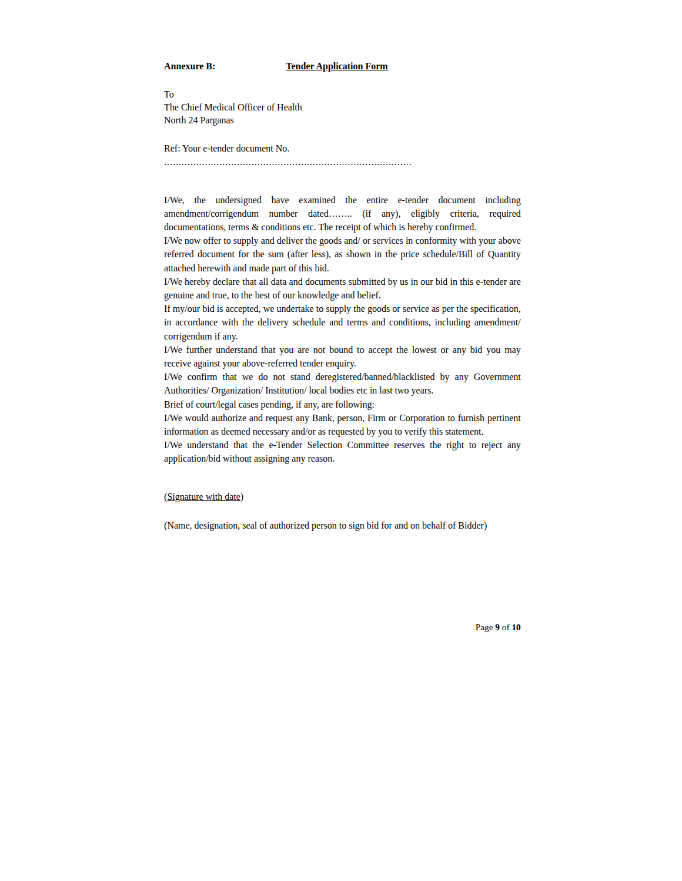Annexure B: Tender Application Form
To
The Chief Medical Officer of Health
North 24 Parganas
Ref: Your e-tender document No. .....................................................................................
I/We, the undersigned have examined the entire e-tender document including amendment/corrigendum number dated…….. (if any), eligibly criteria, required documentations, terms & conditions etc. The receipt of which is hereby confirmed.
I/We now offer to supply and deliver the goods and/ or services in conformity with your above referred document for the sum (after less), as shown in the price schedule/Bill of Quantity attached herewith and made part of this bid.
I/We hereby declare that all data and documents submitted by us in our bid in this e-tender are genuine and true, to the best of our knowledge and belief.
If my/our bid is accepted, we undertake to supply the goods or service as per the specification, in accordance with the delivery schedule and terms and conditions, including amendment/ corrigendum if any.
I/We further understand that you are not bound to accept the lowest or any bid you may receive against your above-referred tender enquiry.
I/We confirm that we do not stand deregistered/banned/blacklisted by any Government Authorities/ Organization/ Institution/ local bodies etc in last two years.
Brief of court/legal cases pending, if any, are following:
I/We would authorize and request any Bank, person, Firm or Corporation to furnish pertinent information as deemed necessary and/or as requested by you to verify this statement.
I/We understand that the e-Tender Selection Committee reserves the right to reject any application/bid without assigning any reason.
(Signature with date)
(Name, designation, seal of authorized person to sign bid for and on behalf of Bidder)
Page 9 of 10